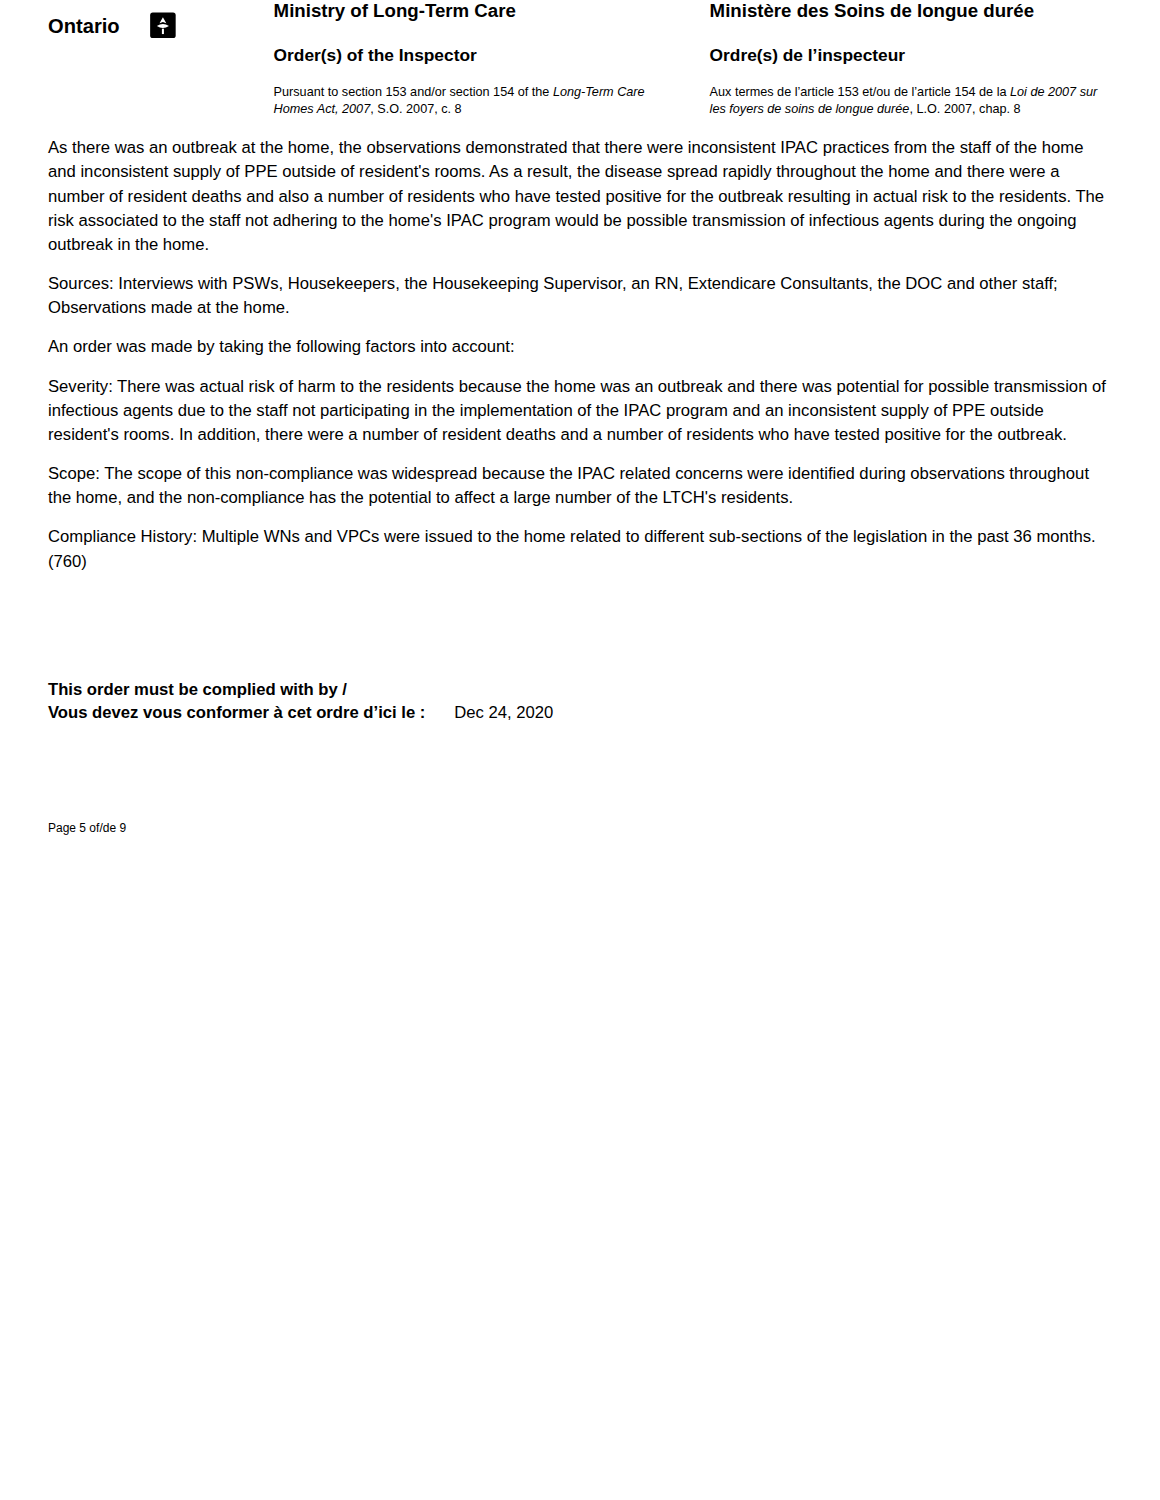Ontario
Ministry of Long-Term Care
Order(s) of the Inspector
Pursuant to section 153 and/or section 154 of the Long-Term Care Homes Act, 2007, S.O. 2007, c. 8
Ministère des Soins de longue durée
Ordre(s) de l’inspecteur
Aux termes de l’article 153 et/ou de l’article 154 de la Loi de 2007 sur les foyers de soins de longue durée, L.O. 2007, chap. 8
As there was an outbreak at the home, the observations demonstrated that there were inconsistent IPAC practices from the staff of the home and inconsistent supply of PPE outside of resident's rooms. As a result, the disease spread rapidly throughout the home and there were a number of resident deaths and also a number of residents who have tested positive for the outbreak resulting in actual risk to the residents. The risk associated to the staff not adhering to the home's IPAC program would be possible transmission of infectious agents during the ongoing outbreak in the home.
Sources: Interviews with PSWs, Housekeepers, the Housekeeping Supervisor, an RN, Extendicare Consultants, the DOC and other staff; Observations made at the home.
An order was made by taking the following factors into account:
Severity: There was actual risk of harm to the residents because the home was an outbreak and there was potential for possible transmission of infectious agents due to the staff not participating in the implementation of the IPAC program and an inconsistent supply of PPE outside resident's rooms. In addition, there were a number of resident deaths and a number of residents who have tested positive for the outbreak.
Scope: The scope of this non-compliance was widespread because the IPAC related concerns were identified during observations throughout the home, and the non-compliance has the potential to affect a large number of the LTCH's residents.
Compliance History: Multiple WNs and VPCs were issued to the home related to different sub-sections of the legislation in the past 36 months. (760)
This order must be complied with by /
Vous devez vous conformer à cet ordre d’ici le :
Dec 24, 2020
Page 5 of/de 9